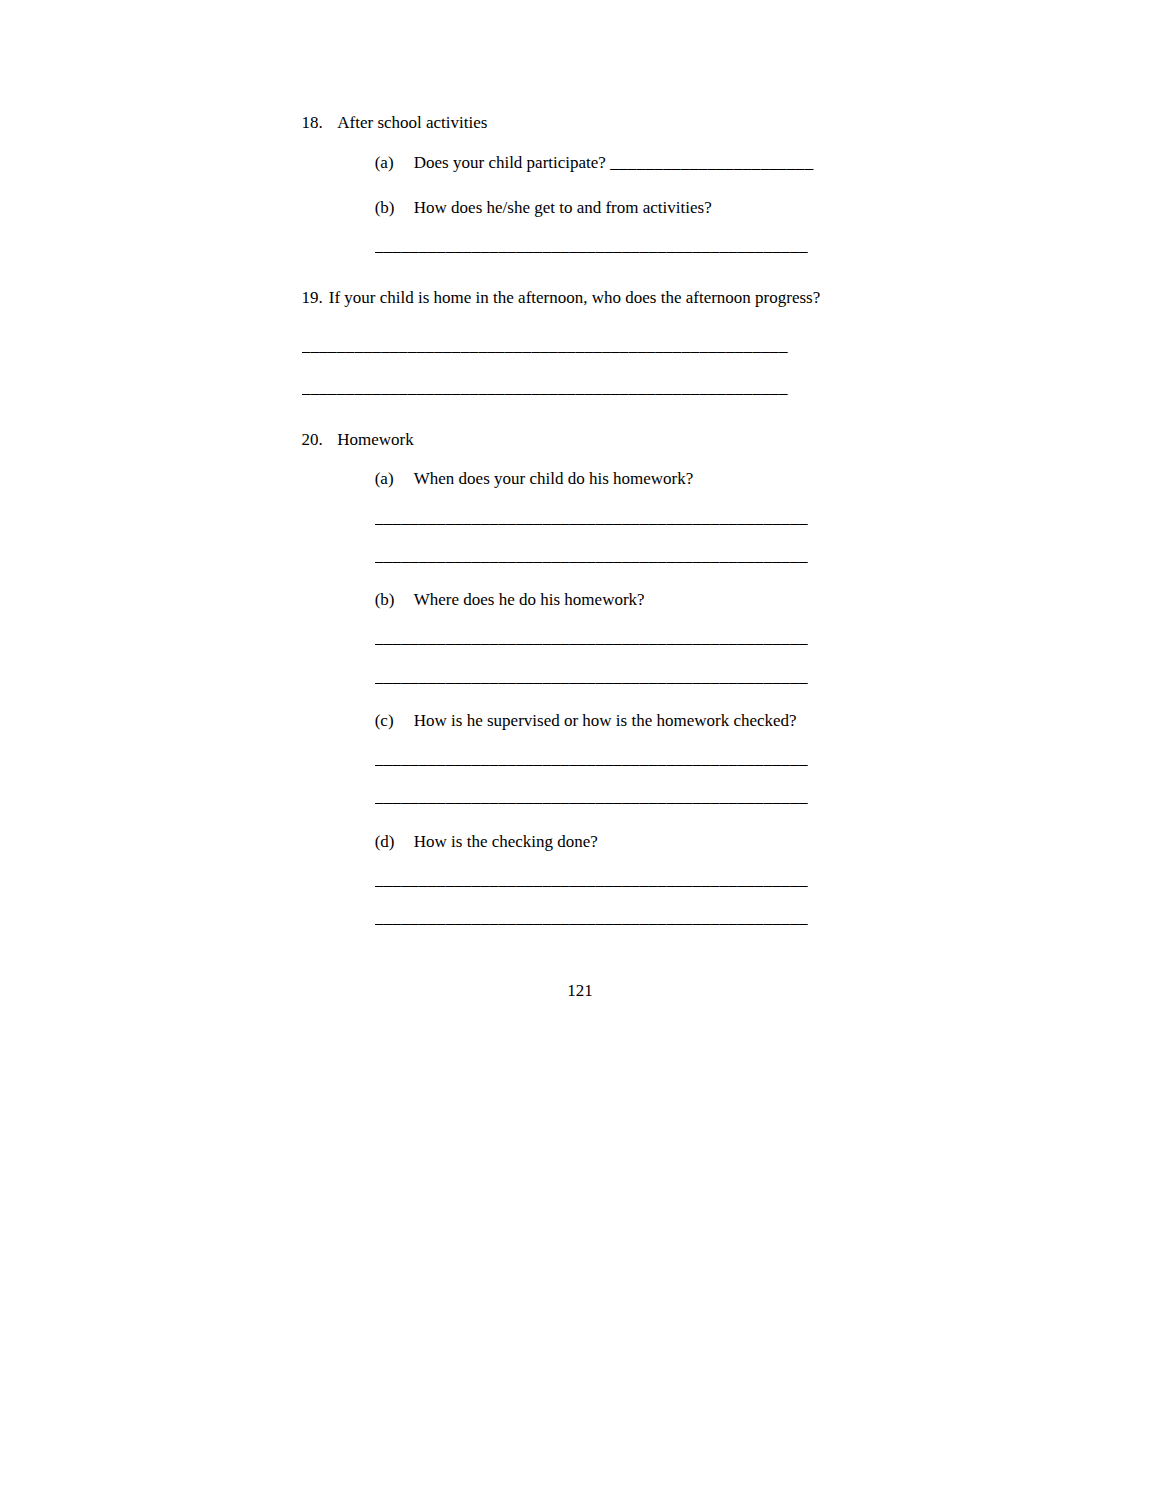18. After school activities
(a) Does your child participate? _______________________
(b) How does he/she get to and from activities?
_________________________________________________
19. If your child is home in the afternoon, who does the afternoon progress?
_______________________________________________________ _______________________________________________________
20. Homework
(a) When does your child do his homework?
_________________________________________________ _________________________________________________
(b) Where does he do his homework?
_________________________________________________ _________________________________________________
(c) How is he supervised or how is the homework checked?
_________________________________________________ _________________________________________________
(d) How is the checking done?
_________________________________________________ _________________________________________________
121